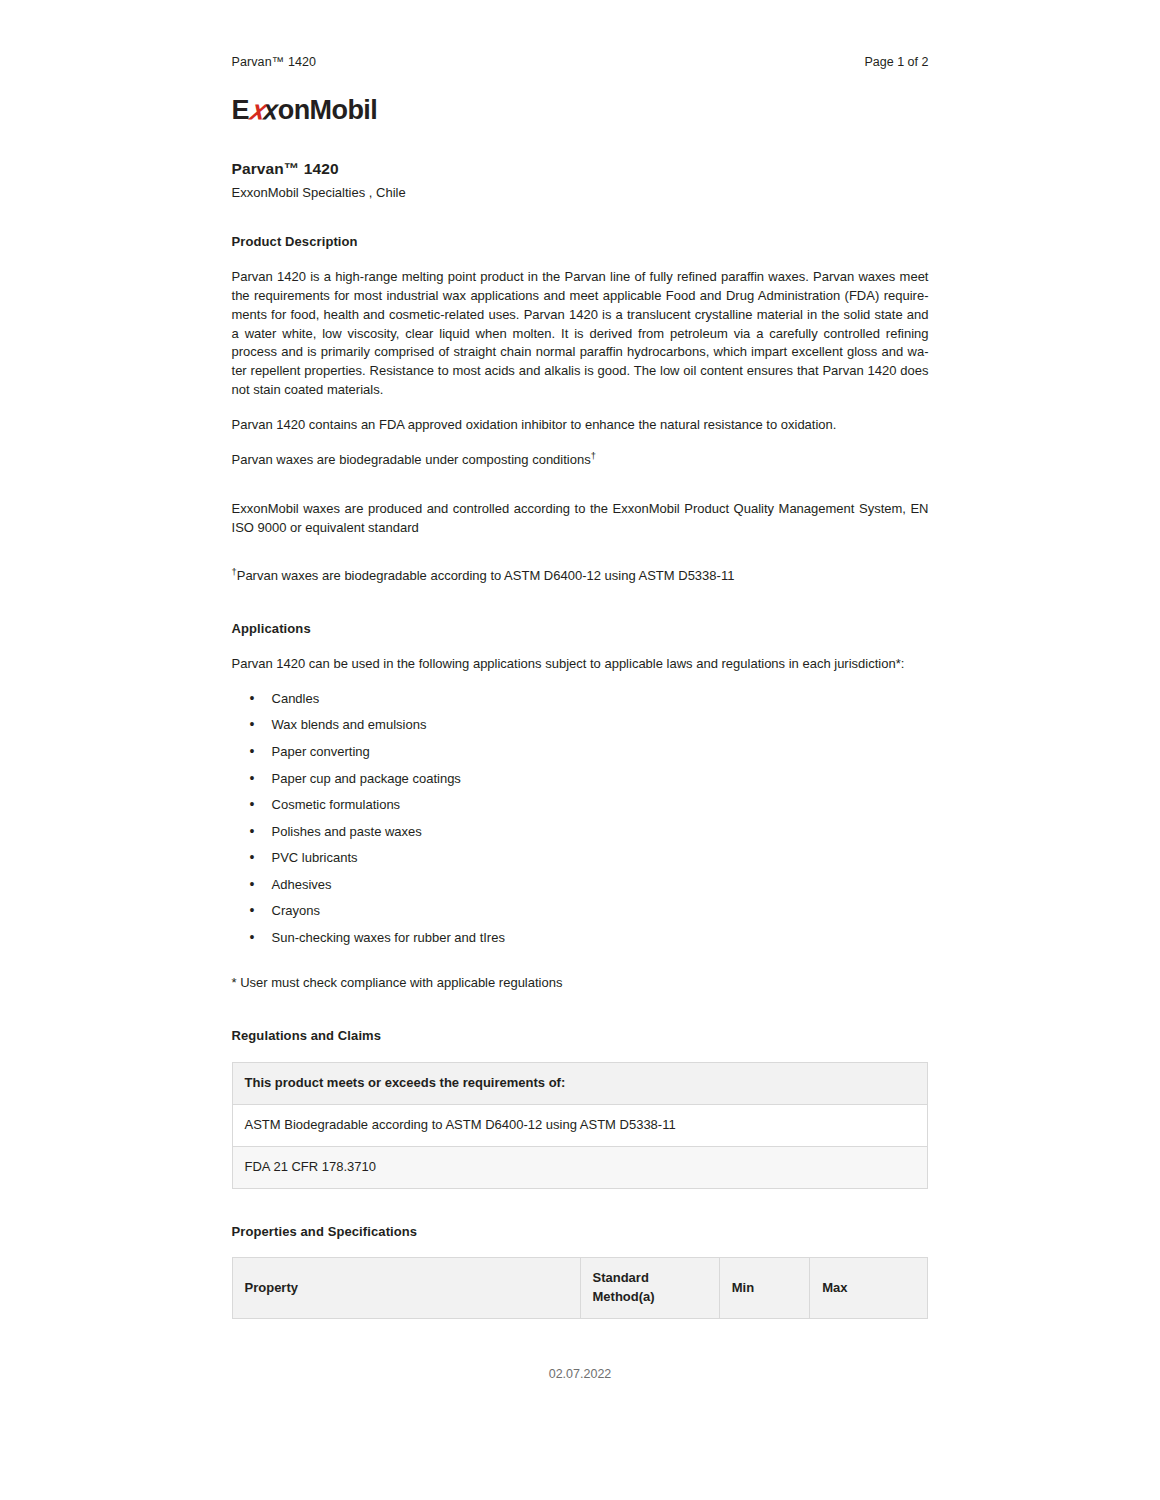Parvan™ 1420 Page 1 of 2
E𝑥𝑥onMobil
Parvan™ 1420
ExxonMobil Specialties , Chile
Product Description
Parvan 1420 is a high-range melting point product in the Parvan line of fully refined paraffin waxes. Parvan waxes meet the requirements for most industrial wax applications and meet applicable Food and Drug Administration (FDA) requirements for food, health and cosmetic-related uses. Parvan 1420 is a translucent crystalline material in the solid state and a water white, low viscosity, clear liquid when molten. It is derived from petroleum via a carefully controlled refining process and is primarily comprised of straight chain normal paraffin hydrocarbons, which impart excellent gloss and water repellent properties. Resistance to most acids and alkalis is good. The low oil content ensures that Parvan 1420 does not stain coated materials.
Parvan 1420 contains an FDA approved oxidation inhibitor to enhance the natural resistance to oxidation.
Parvan waxes are biodegradable under composting conditions†
ExxonMobil waxes are produced and controlled according to the ExxonMobil Product Quality Management System, EN ISO 9000 or equivalent standard
†Parvan waxes are biodegradable according to ASTM D6400-12 using ASTM D5338-11
Applications
Parvan 1420 can be used in the following applications subject to applicable laws and regulations in each jurisdiction*:
Candles
Wax blends and emulsions
Paper converting
Paper cup and package coatings
Cosmetic formulations
Polishes and paste waxes
PVC lubricants
Adhesives
Crayons
Sun-checking waxes for rubber and tIres
* User must check compliance with applicable regulations
Regulations and Claims
| This product meets or exceeds the requirements of: |
| --- |
| ASTM Biodegradable according to ASTM D6400-12 using ASTM D5338-11 |
| FDA 21 CFR 178.3710 |
Properties and Specifications
| Property | Standard Method(a) | Min | Max |
| --- | --- | --- | --- |
02.07.2022